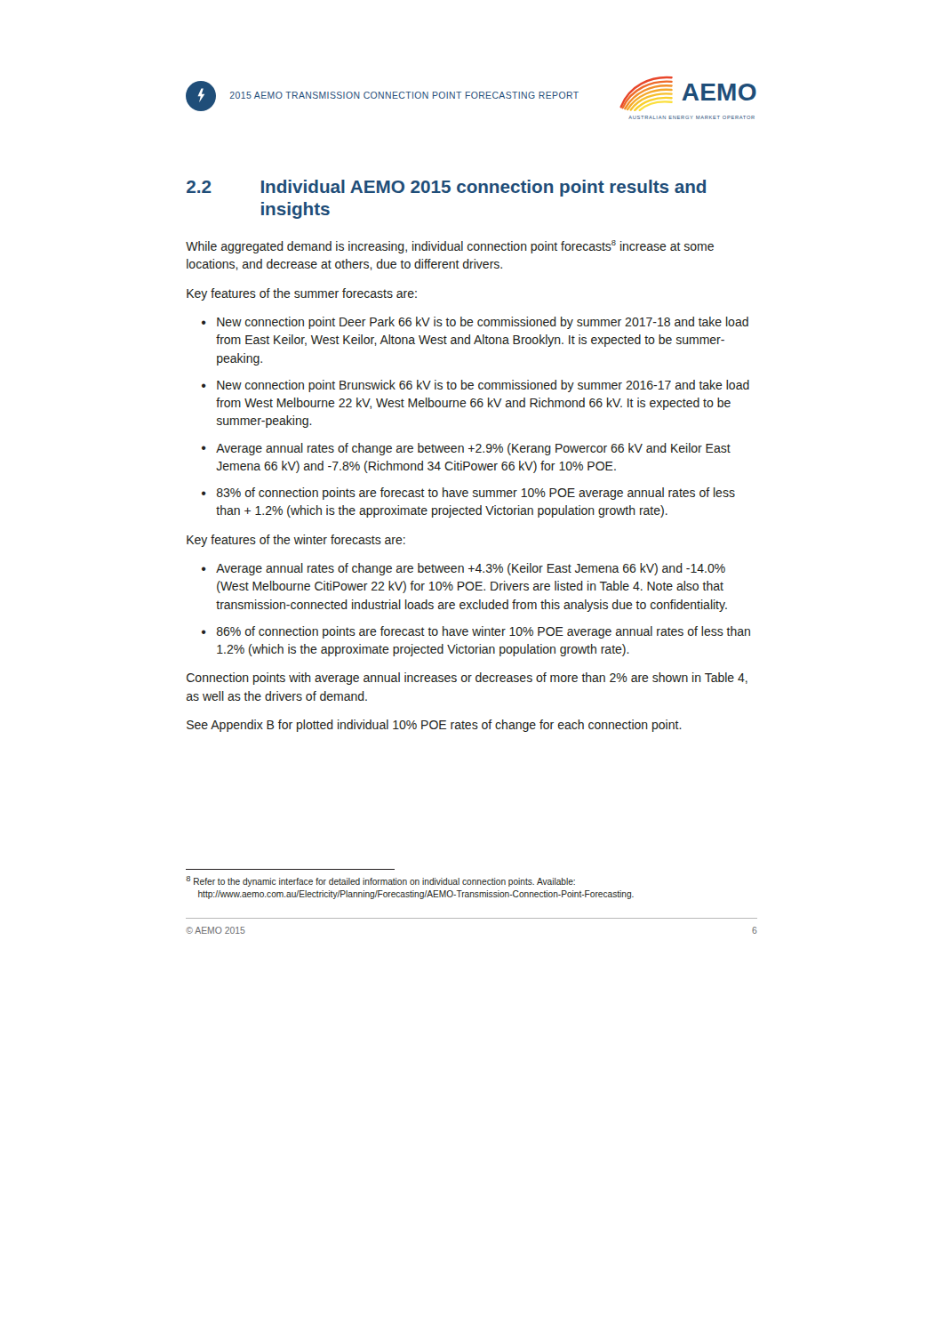2015 AEMO Transmission Connection Point Forecasting Report
AEMO
AUSTRALIAN ENERGY MARKET OPERATOR
2.2 Individual AEMO 2015 connection point results and insights
While aggregated demand is increasing, individual connection point forecasts8 increase at some locations, and decrease at others, due to different drivers.
Key features of the summer forecasts are:
New connection point Deer Park 66 kV is to be commissioned by summer 2017‑18 and take load from East Keilor, West Keilor, Altona West and Altona Brooklyn. It is expected to be summer-peaking.
New connection point Brunswick 66 kV is to be commissioned by summer 2016‑17 and take load from West Melbourne 22 kV, West Melbourne 66 kV and Richmond 66 kV. It is expected to be summer-peaking.
Average annual rates of change are between +2.9% (Kerang Powercor 66 kV and Keilor East Jemena 66 kV) and -7.8% (Richmond 34 CitiPower 66 kV) for 10% POE.
83% of connection points are forecast to have summer 10% POE average annual rates of less than + 1.2% (which is the approximate projected Victorian population growth rate).
Key features of the winter forecasts are:
Average annual rates of change are between +4.3% (Keilor East Jemena 66 kV) and -14.0% (West Melbourne CitiPower 22 kV) for 10% POE. Drivers are listed in Table 4. Note also that transmission-connected industrial loads are excluded from this analysis due to confidentiality.
86% of connection points are forecast to have winter 10% POE average annual rates of less than 1.2% (which is the approximate projected Victorian population growth rate).
Connection points with average annual increases or decreases of more than 2% are shown in Table 4, as well as the drivers of demand.
See Appendix B for plotted individual 10% POE rates of change for each connection point.
8 Refer to the dynamic interface for detailed information on individual connection points. Available:
http://www.aemo.com.au/Electricity/Planning/Forecasting/AEMO-Transmission-Connection-Point-Forecasting.
© AEMO 2015 6